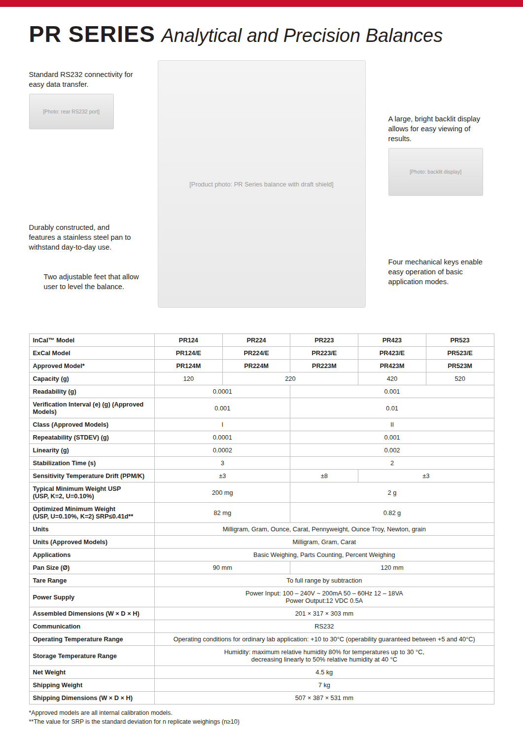PR SERIES Analytical and Precision Balances
[Product photo: PR Series balance with draft shield]
Standard RS232 connectivity for easy data transfer.
[Photo: rear RS232 port]
Durably constructed, and features a stainless steel pan to withstand day-to-day use.
Two adjustable feet that allow user to level the balance.
A large, bright backlit display allows for easy viewing of results.
[Photo: backlit display]
Four mechanical keys enable easy operation of basic application modes.
| InCal™ Model | PR124 | PR224 | PR223 | PR423 | PR523 |
| --- | --- | --- | --- | --- | --- |
| ExCal Model | PR124/E | PR224/E | PR223/E | PR423/E | PR523/E |
| Approved Model* | PR124M | PR224M | PR223M | PR423M | PR523M |
| Capacity (g) | 120 | 220 | 420 | 520 |
| Readability (g) | 0.0001 | 0.001 |
| Verification Interval (e) (g) (Approved Models) | 0.001 | 0.01 |
| Class (Approved Models) | I | II |
| Repeatability (STDEV) (g) | 0.0001 | 0.001 |
| Linearity (g) | 0.0002 | 0.002 |
| Stabilization Time (s) | 3 | 2 |
| Sensitivity Temperature Drift (PPM/K) | ±3 | ±8 | ±3 |
| Typical Minimum Weight USP (USP, K=2, U=0.10%) | 200 mg | 2 g |
| Optimized Minimum Weight (USP, U=0.10%, K=2) SRP≤0.41d** | 82 mg | 0.82 g |
| Units | Milligram, Gram, Ounce, Carat, Pennyweight, Ounce Troy, Newton, grain |
| Units (Approved Models) | Milligram, Gram, Carat |
| Applications | Basic Weighing, Parts Counting, Percent Weighing |
| Pan Size (Ø) | 90 mm | 120 mm |
| Tare Range | To full range by subtraction |
| Power Supply | Power Input: 100 – 240V ~ 200mA 50 – 60Hz 12 – 18VA Power Output:12 VDC 0.5A |
| Assembled Dimensions (W × D × H) | 201 × 317 × 303 mm |
| Communication | RS232 |
| Operating Temperature Range | Operating conditions for ordinary lab application: +10 to 30°C (operability guaranteed between +5 and 40°C) |
| Storage Temperature Range | Humidity: maximum relative humidity 80% for temperatures up to 30 °C, decreasing linearly to 50% relative humidity at 40 °C |
| Net Weight | 4.5 kg |
| Shipping Weight | 7 kg |
| Shipping Dimensions (W × D × H) | 507 × 387 × 531 mm |
*Approved models are all internal calibration models.
**The value for SRP is the standard deviation for n replicate weighings (n≥10)